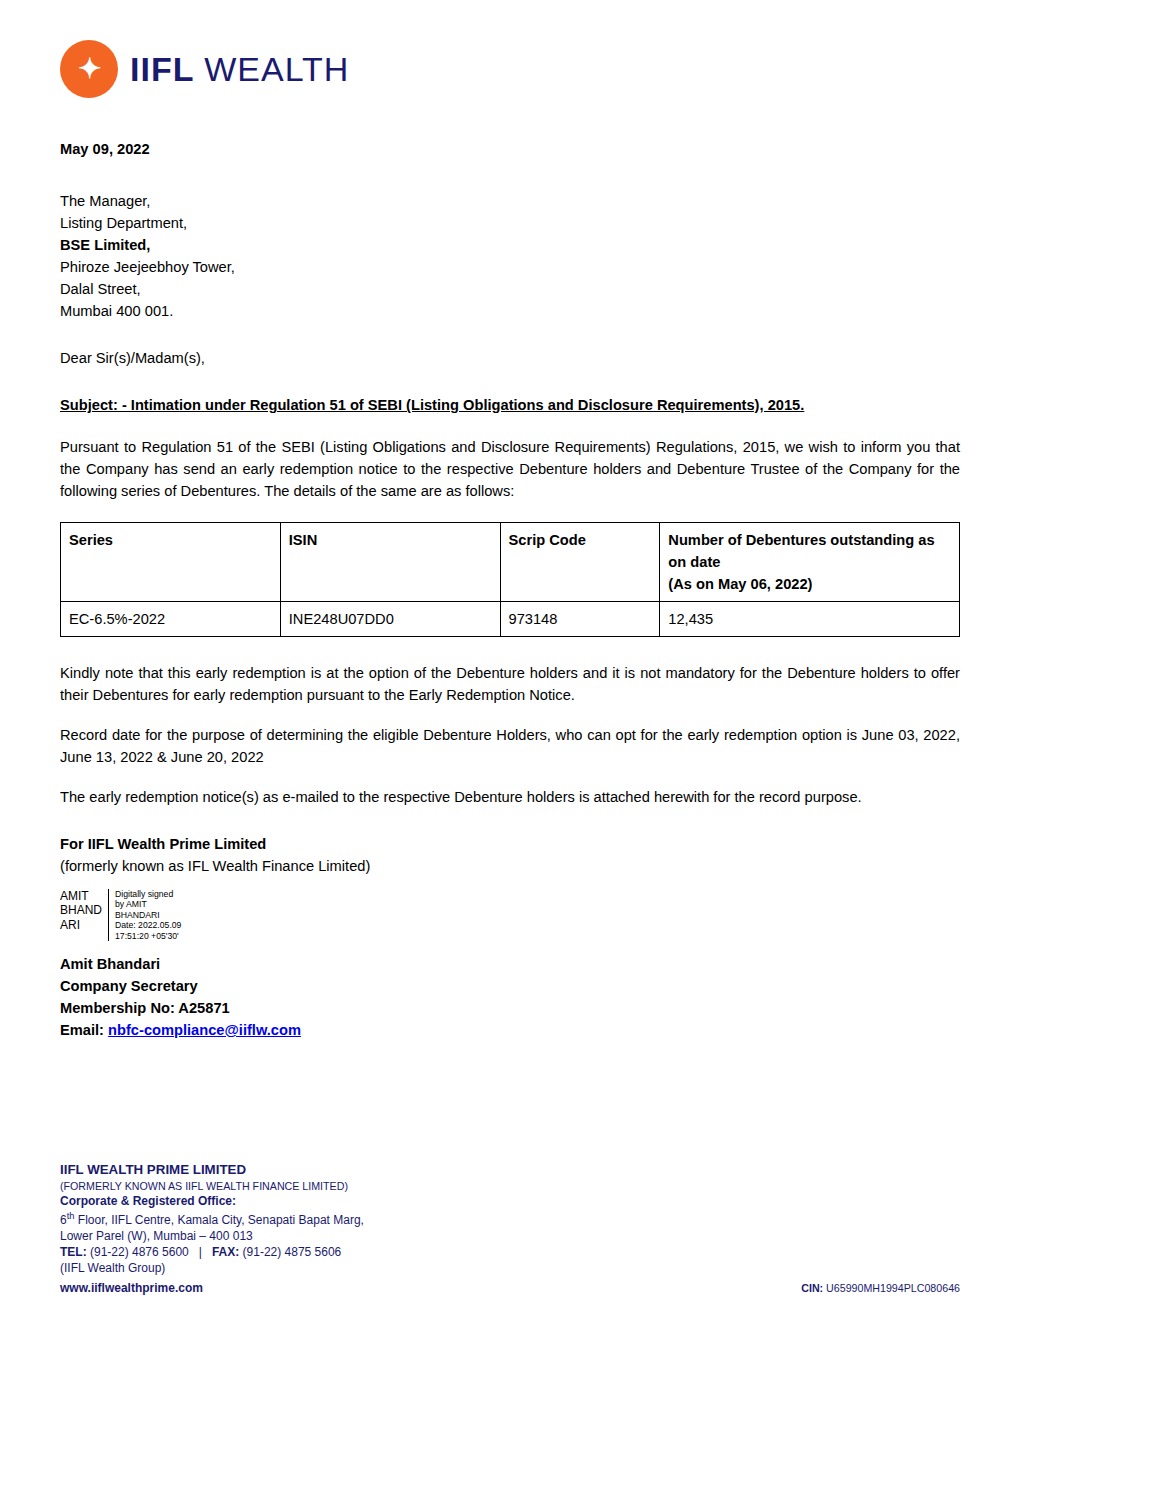✦
IIFL WEALTH
May 09, 2022
The Manager,
Listing Department,
BSE Limited,
Phiroze Jeejeebhoy Tower,
Dalal Street,
Mumbai 400 001.
Dear Sir(s)/Madam(s),
Subject: - Intimation under Regulation 51 of SEBI (Listing Obligations and Disclosure Requirements), 2015.
Pursuant to Regulation 51 of the SEBI (Listing Obligations and Disclosure Requirements) Regulations, 2015, we wish to inform you that the Company has send an early redemption notice to the respective Debenture holders and Debenture Trustee of the Company for the following series of Debentures. The details of the same are as follows:
| Series | ISIN | Scrip Code | Number of Debentures outstanding as on date (As on May 06, 2022) |
| --- | --- | --- | --- |
| EC-6.5%-2022 | INE248U07DD0 | 973148 | 12,435 |
Kindly note that this early redemption is at the option of the Debenture holders and it is not mandatory for the Debenture holders to offer their Debentures for early redemption pursuant to the Early Redemption Notice.
Record date for the purpose of determining the eligible Debenture Holders, who can opt for the early redemption option is June 03, 2022, June 13, 2022 & June 20, 2022
The early redemption notice(s) as e-mailed to the respective Debenture holders is attached herewith for the record purpose.
For IIFL Wealth Prime Limited
(formerly known as IFL Wealth Finance Limited)
AMIT
BHAND
ARI
Digitally signed
by AMIT
BHANDARI
Date: 2022.05.09
17:51:20 +05'30'
Amit Bhandari
Company Secretary
Membership No: A25871
Email: nbfc-compliance@iiflw.com
IIFL WEALTH PRIME LIMITED
(FORMERLY KNOWN AS IIFL WEALTH FINANCE LIMITED)
Corporate & Registered Office:
6th Floor, IIFL Centre, Kamala City, Senapati Bapat Marg,
Lower Parel (W), Mumbai – 400 013
TEL: (91-22) 4876 5600 | FAX: (91-22) 4875 5606
(IIFL Wealth Group)
www.iiflwealthprime.com CIN: U65990MH1994PLC080646